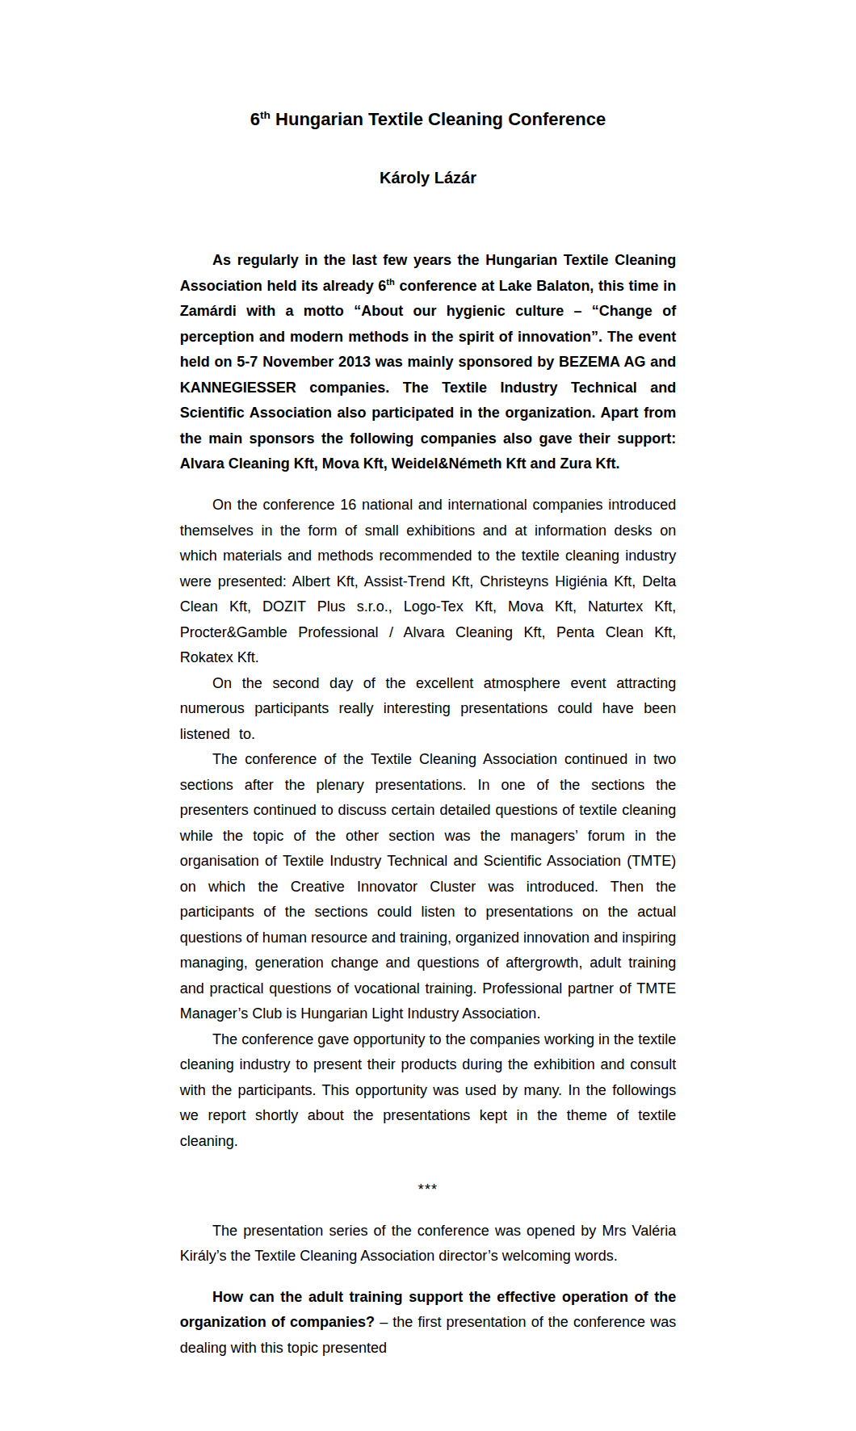6th Hungarian Textile Cleaning Conference
Károly Lázár
As regularly in the last few years the Hungarian Textile Cleaning Association held its already 6th conference at Lake Balaton, this time in Zamárdi with a motto “About our hygienic culture – “Change of perception and modern methods in the spirit of innovation”. The event held on 5-7 November 2013 was mainly sponsored by BEZEMA AG and KANNEGIESSER companies. The Textile Industry Technical and Scientific Association also participated in the organization. Apart from the main sponsors the following companies also gave their support: Alvara Cleaning Kft, Mova Kft, Weidel&Németh Kft and Zura Kft.
On the conference 16 national and international companies introduced themselves in the form of small exhibitions and at information desks on which materials and methods recommended to the textile cleaning industry were presented: Albert Kft, Assist-Trend Kft, Christeyns Higiénia Kft, Delta Clean Kft, DOZIT Plus s.r.o., Logo-Tex Kft, Mova Kft, Naturtex Kft, Procter&Gamble Professional / Alvara Cleaning Kft, Penta Clean Kft, Rokatex Kft.
On the second day of the excellent atmosphere event attracting numerous participants really interesting presentations could have been listened to.
The conference of the Textile Cleaning Association continued in two sections after the plenary presentations. In one of the sections the presenters continued to discuss certain detailed questions of textile cleaning while the topic of the other section was the managers’ forum in the organisation of Textile Industry Technical and Scientific Association (TMTE) on which the Creative Innovator Cluster was introduced. Then the participants of the sections could listen to presentations on the actual questions of human resource and training, organized innovation and inspiring managing, generation change and questions of aftergrowth, adult training and practical questions of vocational training. Professional partner of TMTE Manager’s Club is Hungarian Light Industry Association.
The conference gave opportunity to the companies working in the textile cleaning industry to present their products during the exhibition and consult with the participants. This opportunity was used by many. In the followings we report shortly about the presentations kept in the theme of textile cleaning.
***
The presentation series of the conference was opened by Mrs Valéria Király’s the Textile Cleaning Association director’s welcoming words.
How can the adult training support the effective operation of the organization of companies? – the first presentation of the conference was dealing with this topic presented